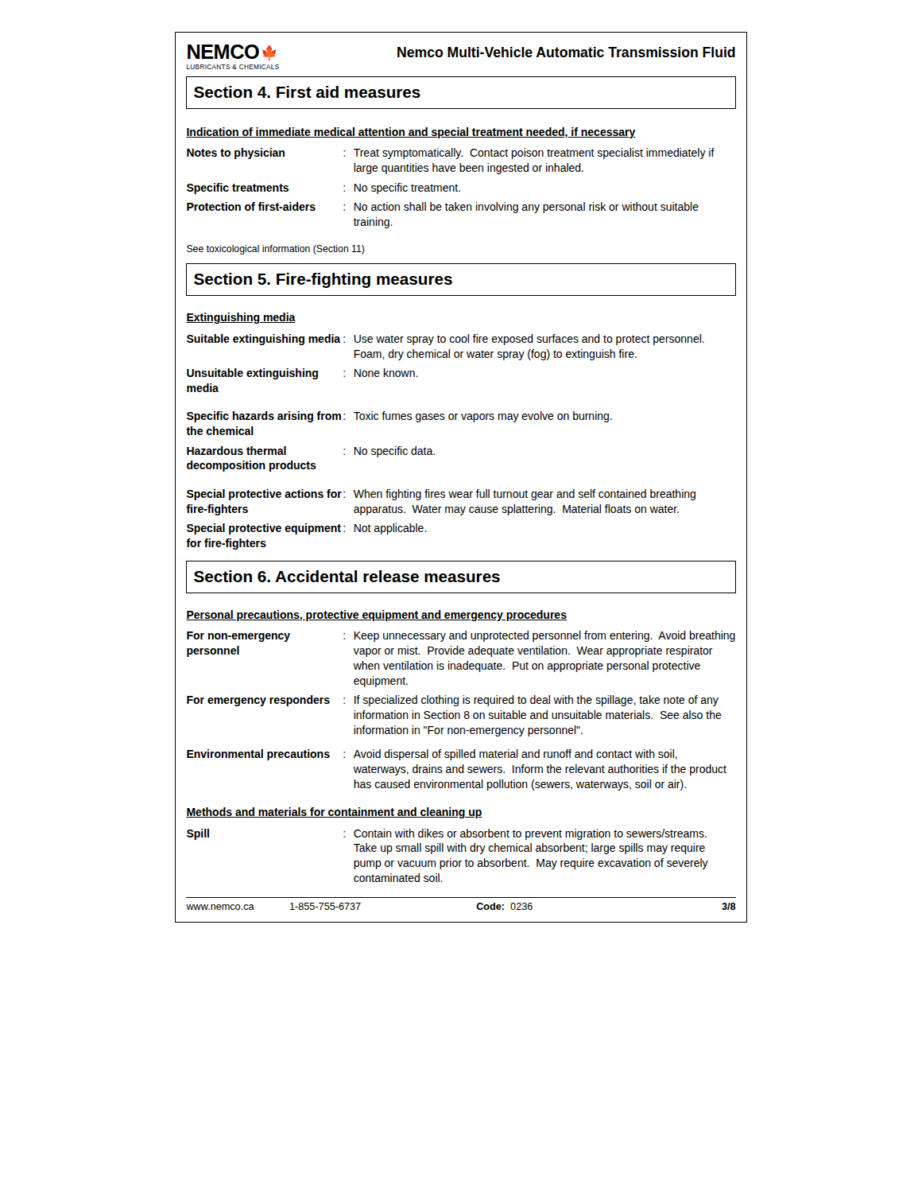NEMCO🍁
LUBRICANTS & CHEMICALS
Nemco Multi-Vehicle Automatic Transmission Fluid
Section 4. First aid measures
Indication of immediate medical attention and special treatment needed, if necessary
| Notes to physician | : | Treat symptomatically. Contact poison treatment specialist immediately if large quantities have been ingested or inhaled. |
| Specific treatments | : | No specific treatment. |
| Protection of first-aiders | : | No action shall be taken involving any personal risk or without suitable training. |
See toxicological information (Section 11)
Section 5. Fire-fighting measures
Extinguishing media
| Suitable extinguishing media | : | Use water spray to cool fire exposed surfaces and to protect personnel. Foam, dry chemical or water spray (fog) to extinguish fire. |
| Unsuitable extinguishing media | : | None known. |
| Specific hazards arising from the chemical | : | Toxic fumes gases or vapors may evolve on burning. |
| Hazardous thermal decomposition products | : | No specific data. |
| Special protective actions for fire-fighters | : | When fighting fires wear full turnout gear and self contained breathing apparatus. Water may cause splattering. Material floats on water. |
| Special protective equipment for fire-fighters | : | Not applicable. |
Section 6. Accidental release measures
Personal precautions, protective equipment and emergency procedures
| For non-emergency personnel | : | Keep unnecessary and unprotected personnel from entering. Avoid breathing vapor or mist. Provide adequate ventilation. Wear appropriate respirator when ventilation is inadequate. Put on appropriate personal protective equipment. |
| For emergency responders | : | If specialized clothing is required to deal with the spillage, take note of any information in Section 8 on suitable and unsuitable materials. See also the information in "For non-emergency personnel". |
| Environmental precautions | : | Avoid dispersal of spilled material and runoff and contact with soil, waterways, drains and sewers. Inform the relevant authorities if the product has caused environmental pollution (sewers, waterways, soil or air). |
Methods and materials for containment and cleaning up
| Spill | : | Contain with dikes or absorbent to prevent migration to sewers/streams. Take up small spill with dry chemical absorbent; large spills may require pump or vacuum prior to absorbent. May require excavation of severely contaminated soil. |
www.nemco.ca
1-855-755-6737
Code: 0236
3/8